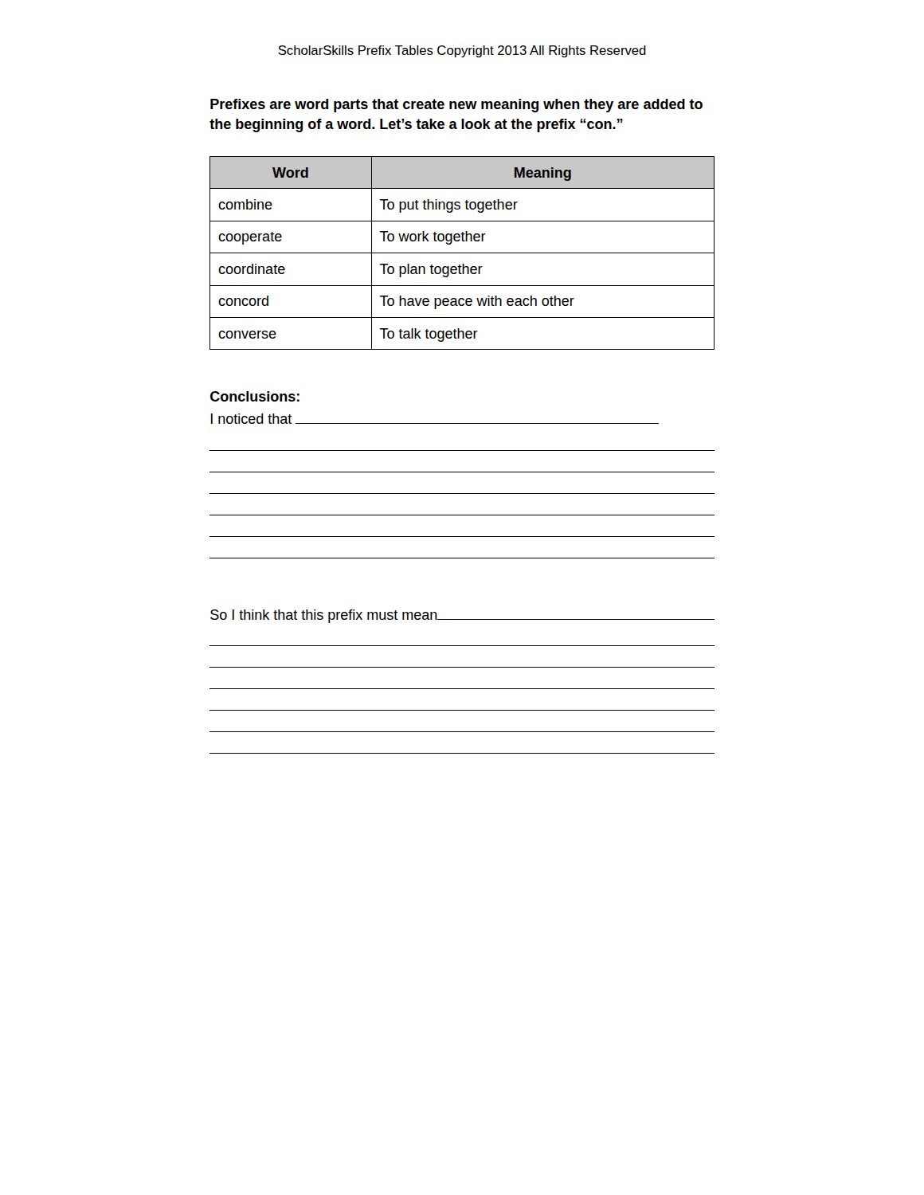ScholarSkills Prefix Tables Copyright 2013 All Rights Reserved
Prefixes are word parts that create new meaning when they are added to the beginning of a word. Let’s take a look at the prefix “con.”
| Word | Meaning |
| --- | --- |
| combine | To put things together |
| cooperate | To work together |
| coordinate | To plan together |
| concord | To have peace with each other |
| converse | To talk together |
Conclusions:
I noticed that
So I think that this prefix must mean